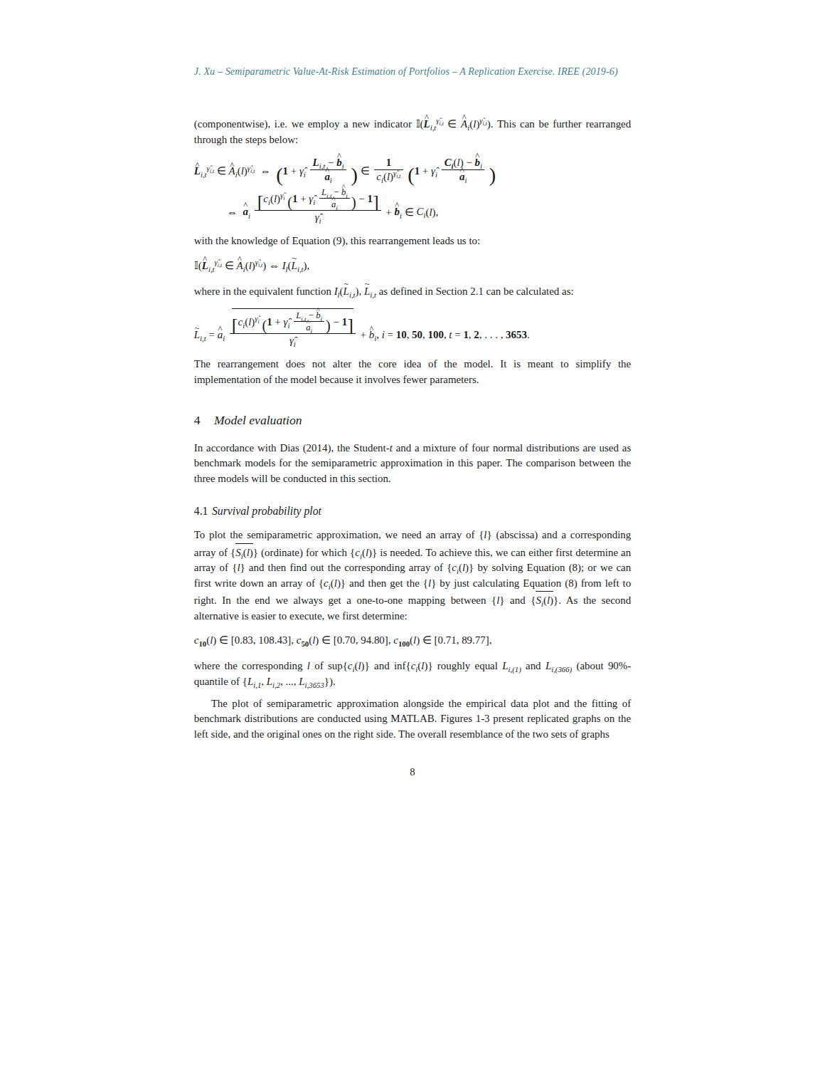J. Xu – Semiparametric Value-At-Risk Estimation of Portfolios – A Replication Exercise. IREE (2019-6)
(componentwise), i.e. we employ a new indicator 𝕀(^Li,tγ̂i,t ∈ ^Ai(l)γ̂i,t). This can be further rearranged through the steps below:
^Li,tγ̂i,t ∈ ^Ai(l)γ̂i,t ⇔ (1 + γ̂i Li,t − ^bi^ai ) ∈ 1 ci(l)γ̂i,t (1 + γ̂i Ci(l) − ^bi^ai ) ⇔ ^ai [ci(l)γ̂i (1 + γ̂i Li,t − ^bi^ai) − 1] γ̂i + ^bi ∈ Ci(l),
with the knowledge of Equation (9), this rearrangement leads us to:
𝕀(^Li,tγ̂i,t ∈ ^Ai(l)γ̂i,t) ⇔ Il(~Li,t),
where in the equivalent function Il(~Li,t), ~Li,t as defined in Section 2.1 can be calculated as:
~Li,t = ^ai [ci(l)γ̂i (1 + γ̂i Li,t − ^bi^ai) − 1] γ̂i + ^bi, i = 10, 50, 100, t = 1, 2, . . . , 3653.
The rearrangement does not alter the core idea of the model. It is meant to simplify the implementation of the model because it involves fewer parameters.
4 Model evaluation
In accordance with Dias (2014), the Student-t and a mixture of four normal distributions are used as benchmark models for the semiparametric approximation in this paper. The comparison between the three models will be conducted in this section.
4.1 Survival probability plot
To plot the semiparametric approximation, we need an array of {l} (abscissa) and a corresponding array of {Si(l)} (ordinate) for which {ci(l)} is needed. To achieve this, we can either first determine an array of {l} and then find out the corresponding array of {ci(l)} by solving Equation (8); or we can first write down an array of {ci(l)} and then get the {l} by just calculating Equation (8) from left to right. In the end we always get a one-to-one mapping between {l} and {Si(l)}. As the second alternative is easier to execute, we first determine:
c10(l) ∈ [0.83, 108.43], c50(l) ∈ [0.70, 94.80], c100(l) ∈ [0.71, 89.77],
where the corresponding l of sup{ci(l)} and inf{ci(l)} roughly equal Li,(1) and Li,(366) (about 90%-quantile of {Li,1, Li,2, ..., Li,3653}).
The plot of semiparametric approximation alongside the empirical data plot and the fitting of benchmark distributions are conducted using MATLAB. Figures 1-3 present replicated graphs on the left side, and the original ones on the right side. The overall resemblance of the two sets of graphs
8